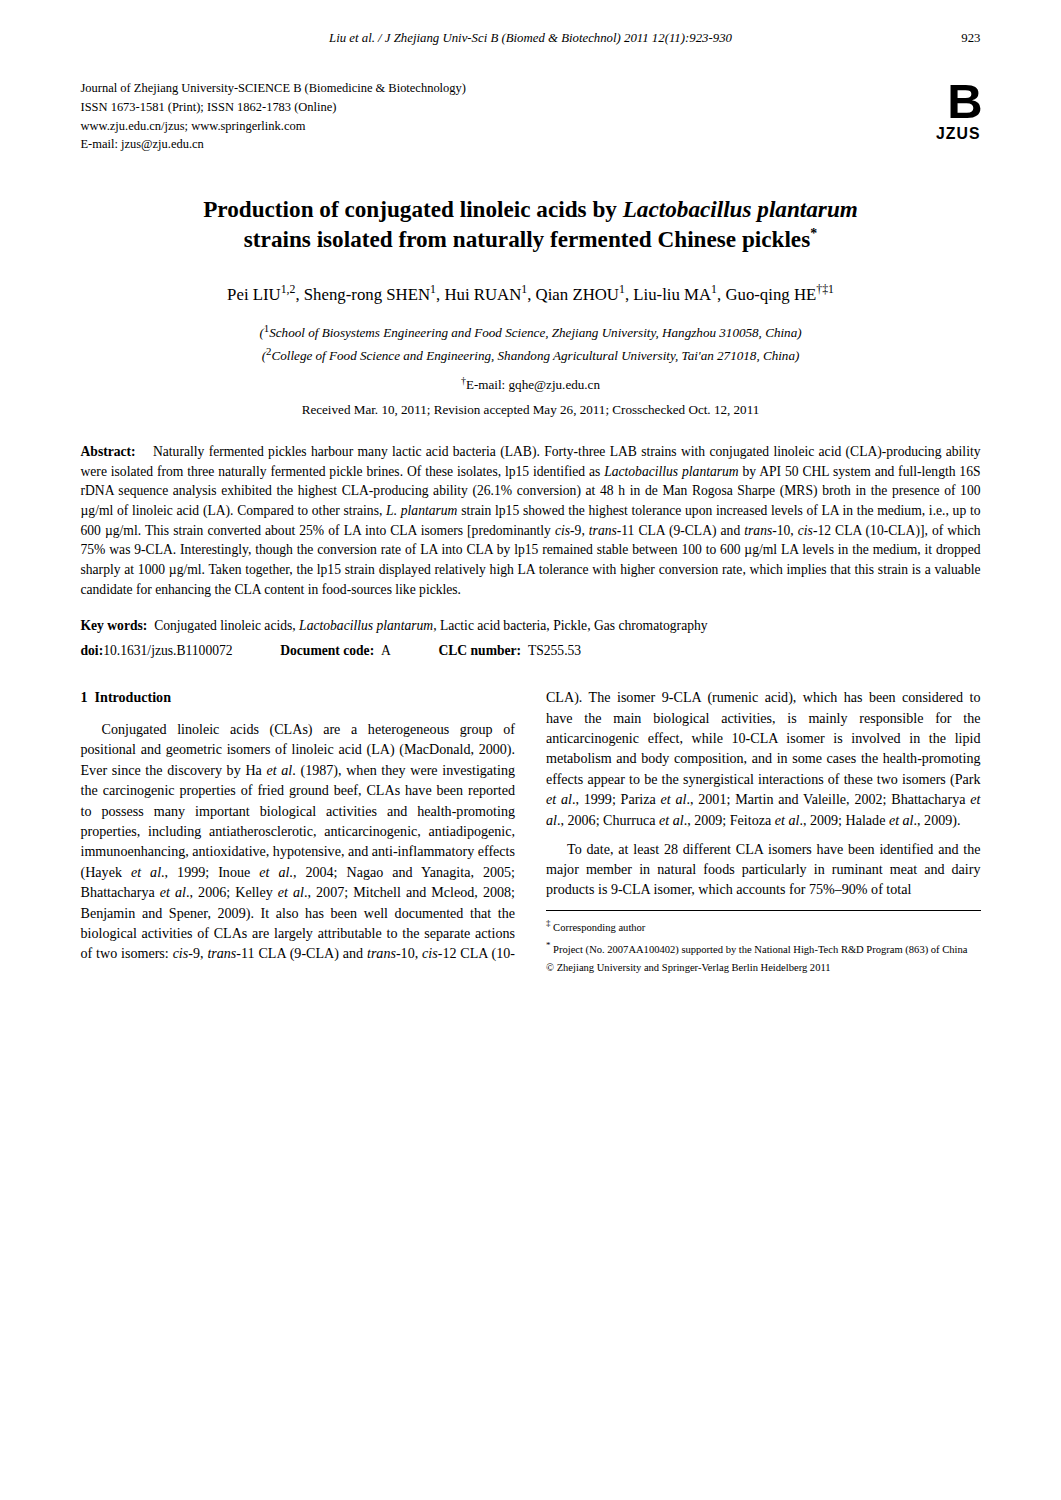Liu et al. / J Zhejiang Univ-Sci B (Biomed & Biotechnol) 2011 12(11):923-930 923
Journal of Zhejiang University-SCIENCE B (Biomedicine & Biotechnology)
ISSN 1673-1581 (Print); ISSN 1862-1783 (Online)
www.zju.edu.cn/jzus; www.springerlink.com
E-mail: jzus@zju.edu.cn
B
JZUS
Production of conjugated linoleic acids by Lactobacillus plantarum
strains isolated from naturally fermented Chinese pickles*
Pei LIU1,2, Sheng-rong SHEN1, Hui RUAN1, Qian ZHOU1, Liu-liu MA1, Guo-qing HE†‡1
(1School of Biosystems Engineering and Food Science, Zhejiang University, Hangzhou 310058, China)
(2College of Food Science and Engineering, Shandong Agricultural University, Tai'an 271018, China)
†E-mail: gqhe@zju.edu.cn
Received Mar. 10, 2011; Revision accepted May 26, 2011; Crosschecked Oct. 12, 2011
Abstract: Naturally fermented pickles harbour many lactic acid bacteria (LAB). Forty-three LAB strains with conjugated linoleic acid (CLA)-producing ability were isolated from three naturally fermented pickle brines. Of these isolates, lp15 identified as Lactobacillus plantarum by API 50 CHL system and full-length 16S rDNA sequence analysis exhibited the highest CLA-producing ability (26.1% conversion) at 48 h in de Man Rogosa Sharpe (MRS) broth in the presence of 100 µg/ml of linoleic acid (LA). Compared to other strains, L. plantarum strain lp15 showed the highest tolerance upon increased levels of LA in the medium, i.e., up to 600 µg/ml. This strain converted about 25% of LA into CLA isomers [predominantly cis-9, trans-11 CLA (9-CLA) and trans-10, cis-12 CLA (10-CLA)], of which 75% was 9-CLA. Interestingly, though the conversion rate of LA into CLA by lp15 remained stable between 100 to 600 µg/ml LA levels in the medium, it dropped sharply at 1000 µg/ml. Taken together, the lp15 strain displayed relatively high LA tolerance with higher conversion rate, which implies that this strain is a valuable candidate for enhancing the CLA content in food-sources like pickles.
Key words: Conjugated linoleic acids, Lactobacillus plantarum, Lactic acid bacteria, Pickle, Gas chromatography
doi: 10.1631/jzus.B1100072 Document code: A CLC number: TS255.53
1 Introduction
Conjugated linoleic acids (CLAs) are a heterogeneous group of positional and geometric isomers of linoleic acid (LA) (MacDonald, 2000). Ever since the discovery by Ha et al. (1987), when they were investigating the carcinogenic properties of fried ground beef, CLAs have been reported to possess many important biological activities and health-promoting properties, including antiatherosclerotic, anticarcinogenic, antiadipogenic, immunoenhancing, antioxidative, hypotensive, and anti-inflammatory effects (Hayek et al., 1999; Inoue et al., 2004; Nagao and Yanagita, 2005; Bhattacharya et al., 2006; Kelley et al., 2007; Mitchell and Mcleod, 2008; Benjamin and Spener, 2009). It also has been well documented that the biological activities of CLAs are largely attributable to the separate actions of two isomers: cis-9, trans-11 CLA (9-CLA) and trans-10, cis-12 CLA (10-CLA). The isomer 9-CLA (rumenic acid), which has been considered to have the main biological activities, is mainly responsible for the anticarcinogenic effect, while 10-CLA isomer is involved in the lipid metabolism and body composition, and in some cases the health-promoting effects appear to be the synergistical interactions of these two isomers (Park et al., 1999; Pariza et al., 2001; Martin and Valeille, 2002; Bhattacharya et al., 2006; Churruca et al., 2009; Feitoza et al., 2009; Halade et al., 2009).
To date, at least 28 different CLA isomers have been identified and the major member in natural foods particularly in ruminant meat and dairy products is 9-CLA isomer, which accounts for 75%–90% of total
‡ Corresponding author
* Project (No. 2007AA100402) supported by the National High-Tech R&D Program (863) of China
© Zhejiang University and Springer-Verlag Berlin Heidelberg 2011